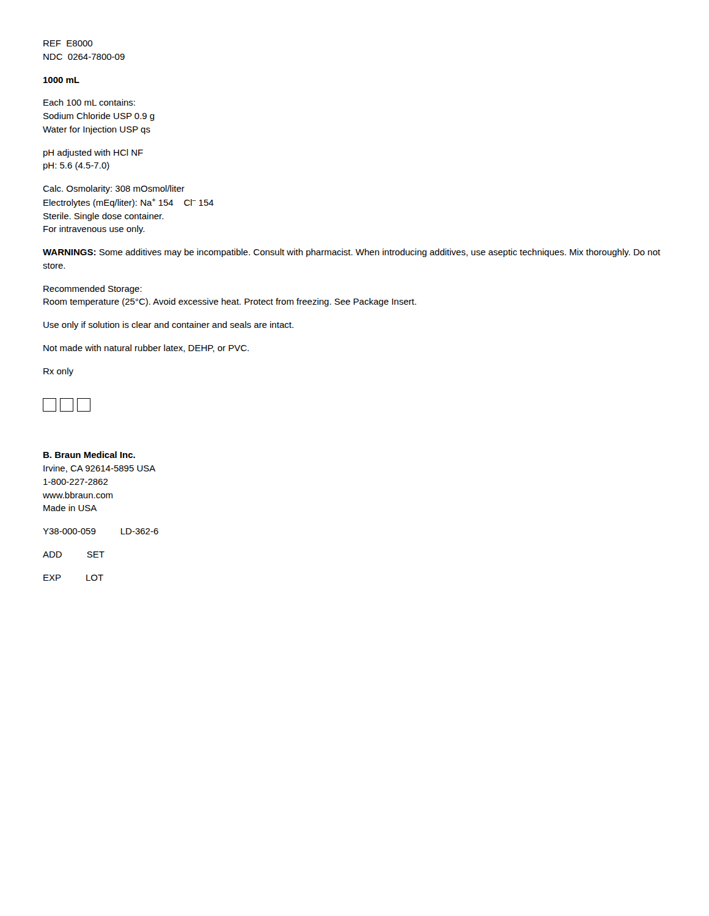REF E8000 NDC 0264-7800-09
1000 mL
Each 100 mL contains: Sodium Chloride USP 0.9 g Water for Injection USP qs
pH adjusted with HCl NF pH: 5.6 (4.5-7.0)
Calc. Osmolarity: 308 mOsmol/liter Electrolytes (mEq/liter): Na+ 154 Cl– 154 Sterile. Single dose container. For intravenous use only.
WARNINGS: Some additives may be incompatible. Consult with pharmacist. When introducing additives, use aseptic techniques. Mix thoroughly. Do not store.
Recommended Storage: Room temperature (25°C). Avoid excessive heat. Protect from freezing. See Package Insert.
Use only if solution is clear and container and seals are intact.
Not made with natural rubber latex, DEHP, or PVC.
Rx only
B. Braun Medical Inc. Irvine, CA 92614-5895 USA 1-800-227-2862 www.bbraun.com Made in USA
Y38-000-059 LD-362-6
ADD SET
EXP LOT